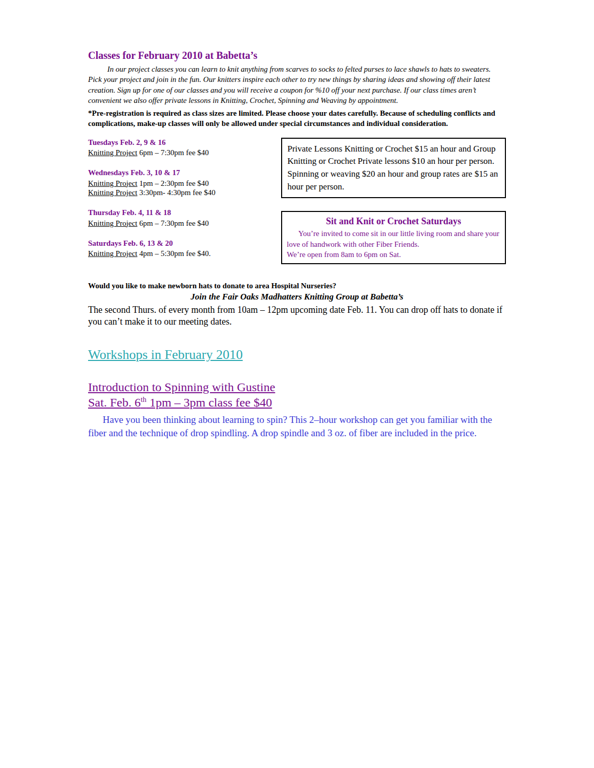Classes for February 2010 at Babetta’s
In our project classes you can learn to knit anything from scarves to socks to felted purses to lace shawls to hats to sweaters. Pick your project and join in the fun. Our knitters inspire each other to try new things by sharing ideas and showing off their latest creation. Sign up for one of our classes and you will receive a coupon for %10 off your next purchase. If our class times aren’t convenient we also offer private lessons in Knitting, Crochet, Spinning and Weaving by appointment.
*Pre-registration is required as class sizes are limited. Please choose your dates carefully. Because of scheduling conflicts and complications, make-up classes will only be allowed under special circumstances and individual consideration.
Tuesdays Feb. 2, 9 & 16
Knitting Project 6pm – 7:30pm fee $40
Wednesdays Feb. 3, 10 & 17
Knitting Project 1pm – 2:30pm fee $40
Knitting Project 3:30pm- 4:30pm fee $40
Thursday Feb. 4, 11 & 18
Knitting Project 6pm – 7:30pm fee $40
Saturdays Feb. 6, 13 & 20
Knitting Project 4pm – 5:30pm fee $40.
Private Lessons Knitting or Crochet $15 an hour and Group Knitting or Crochet Private lessons $10 an hour per person. Spinning or weaving $20 an hour and group rates are $15 an hour per person.
Sit and Knit or Crochet Saturdays
You’re invited to come sit in our little living room and share your love of handwork with other Fiber Friends.
We’re open from 8am to 6pm on Sat.
Would you like to make newborn hats to donate to area Hospital Nurseries?
Join the Fair Oaks Madhatters Knitting Group at Babetta’s
The second Thurs. of every month from 10am – 12pm upcoming date Feb. 11. You can drop off hats to donate if you can’t make it to our meeting dates.
Workshops in February 2010
Introduction to Spinning with Gustine
Sat. Feb. 6th 1pm – 3pm class fee $40
Have you been thinking about learning to spin? This 2–hour workshop can get you familiar with the fiber and the technique of drop spindling. A drop spindle and 3 oz. of fiber are included in the price.